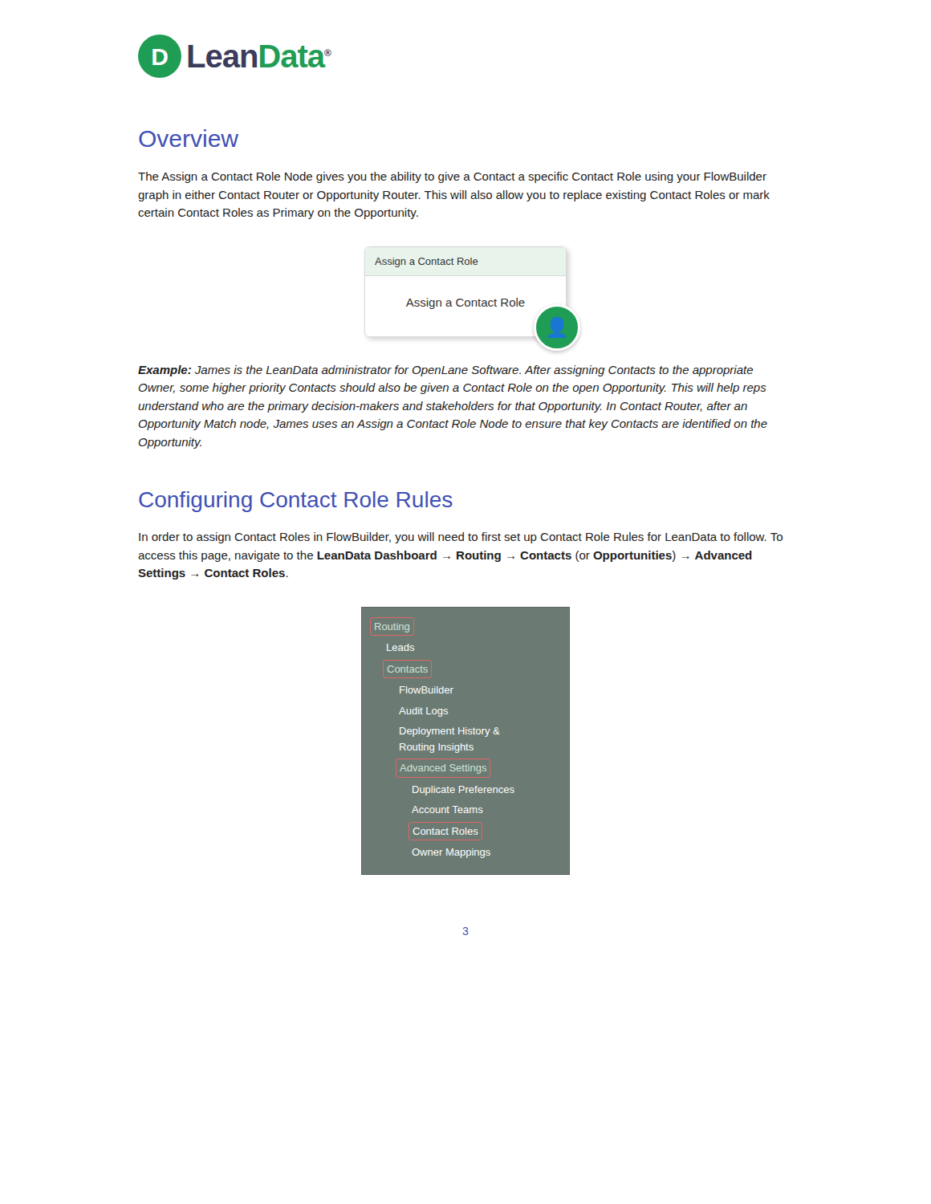D Lean Data®
Overview
The Assign a Contact Role Node gives you the ability to give a Contact a specific Contact Role using your FlowBuilder graph in either Contact Router or Opportunity Router. This will also allow you to replace existing Contact Roles or mark certain Contact Roles as Primary on the Opportunity.
Assign a Contact Role
Assign a Contact Role
👤
Example: James is the LeanData administrator for OpenLane Software. After assigning Contacts to the appropriate Owner, some higher priority Contacts should also be given a Contact Role on the open Opportunity. This will help reps understand who are the primary decision-makers and stakeholders for that Opportunity. In Contact Router, after an Opportunity Match node, James uses an Assign a Contact Role Node to ensure that key Contacts are identified on the Opportunity.
Configuring Contact Role Rules
In order to assign Contact Roles in FlowBuilder, you will need to first set up Contact Role Rules for LeanData to follow. To access this page, navigate to the LeanData Dashboard → Routing → Contacts (or Opportunities) → Advanced Settings → Contact Roles.
Routing
Leads
Contacts
FlowBuilder
Audit Logs
Deployment History &
Routing Insights
Advanced Settings
Duplicate Preferences
Account Teams
Contact Roles
Owner Mappings
3